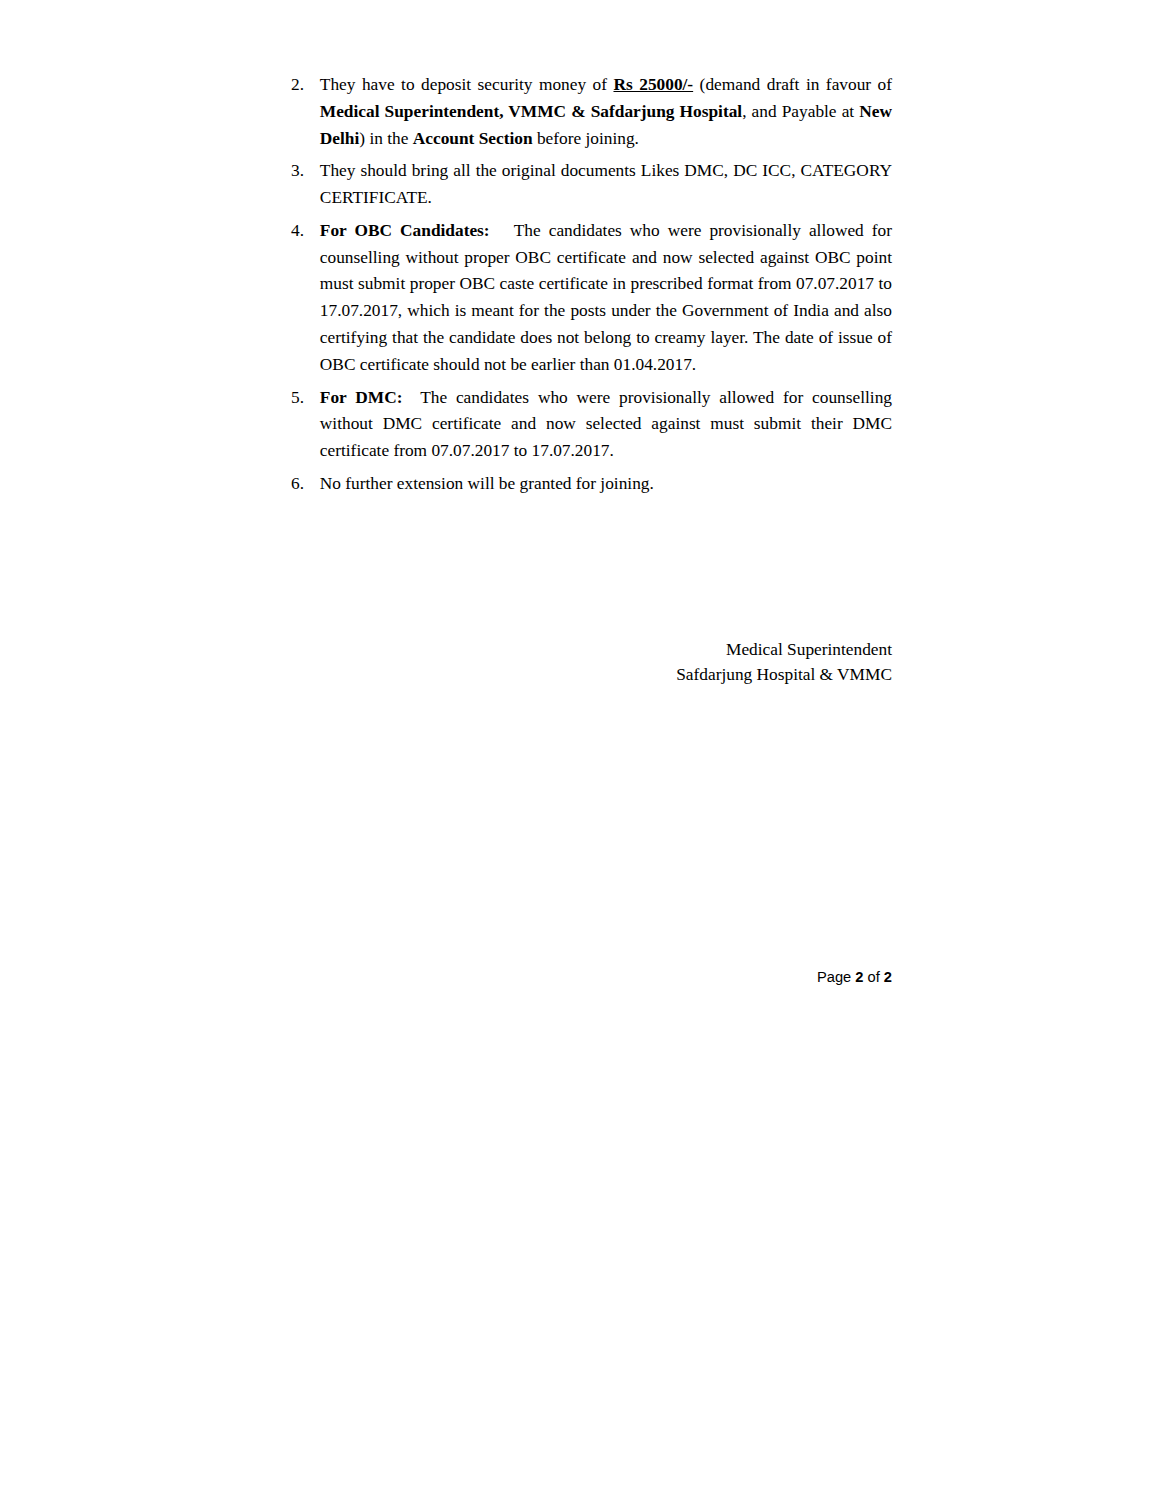They have to deposit security money of Rs 25000/- (demand draft in favour of Medical Superintendent, VMMC & Safdarjung Hospital, and Payable at New Delhi) in the Account Section before joining.
They should bring all the original documents Likes DMC, DC ICC, CATEGORY CERTIFICATE.
For OBC Candidates: The candidates who were provisionally allowed for counselling without proper OBC certificate and now selected against OBC point must submit proper OBC caste certificate in prescribed format from 07.07.2017 to 17.07.2017, which is meant for the posts under the Government of India and also certifying that the candidate does not belong to creamy layer. The date of issue of OBC certificate should not be earlier than 01.04.2017.
For DMC: The candidates who were provisionally allowed for counselling without DMC certificate and now selected against must submit their DMC certificate from 07.07.2017 to 17.07.2017.
No further extension will be granted for joining.
Medical Superintendent
Safdarjung Hospital & VMMC
Page 2 of 2